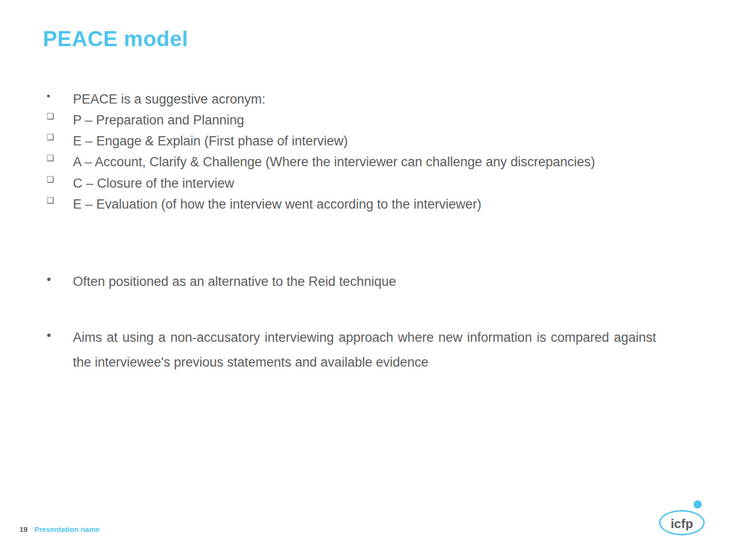PEACE model
PEACE is a suggestive acronym:
P – Preparation and Planning
E – Engage & Explain (First phase of interview)
A – Account, Clarify & Challenge (Where the interviewer can challenge any discrepancies)
C – Closure of the interview
E – Evaluation (of how the interview went according to the interviewer)
Often positioned as an alternative to the Reid technique
Aims at using a non-accusatory interviewing approach where new information is compared against the interviewee's previous statements and available evidence
19 Presentation name
icfp